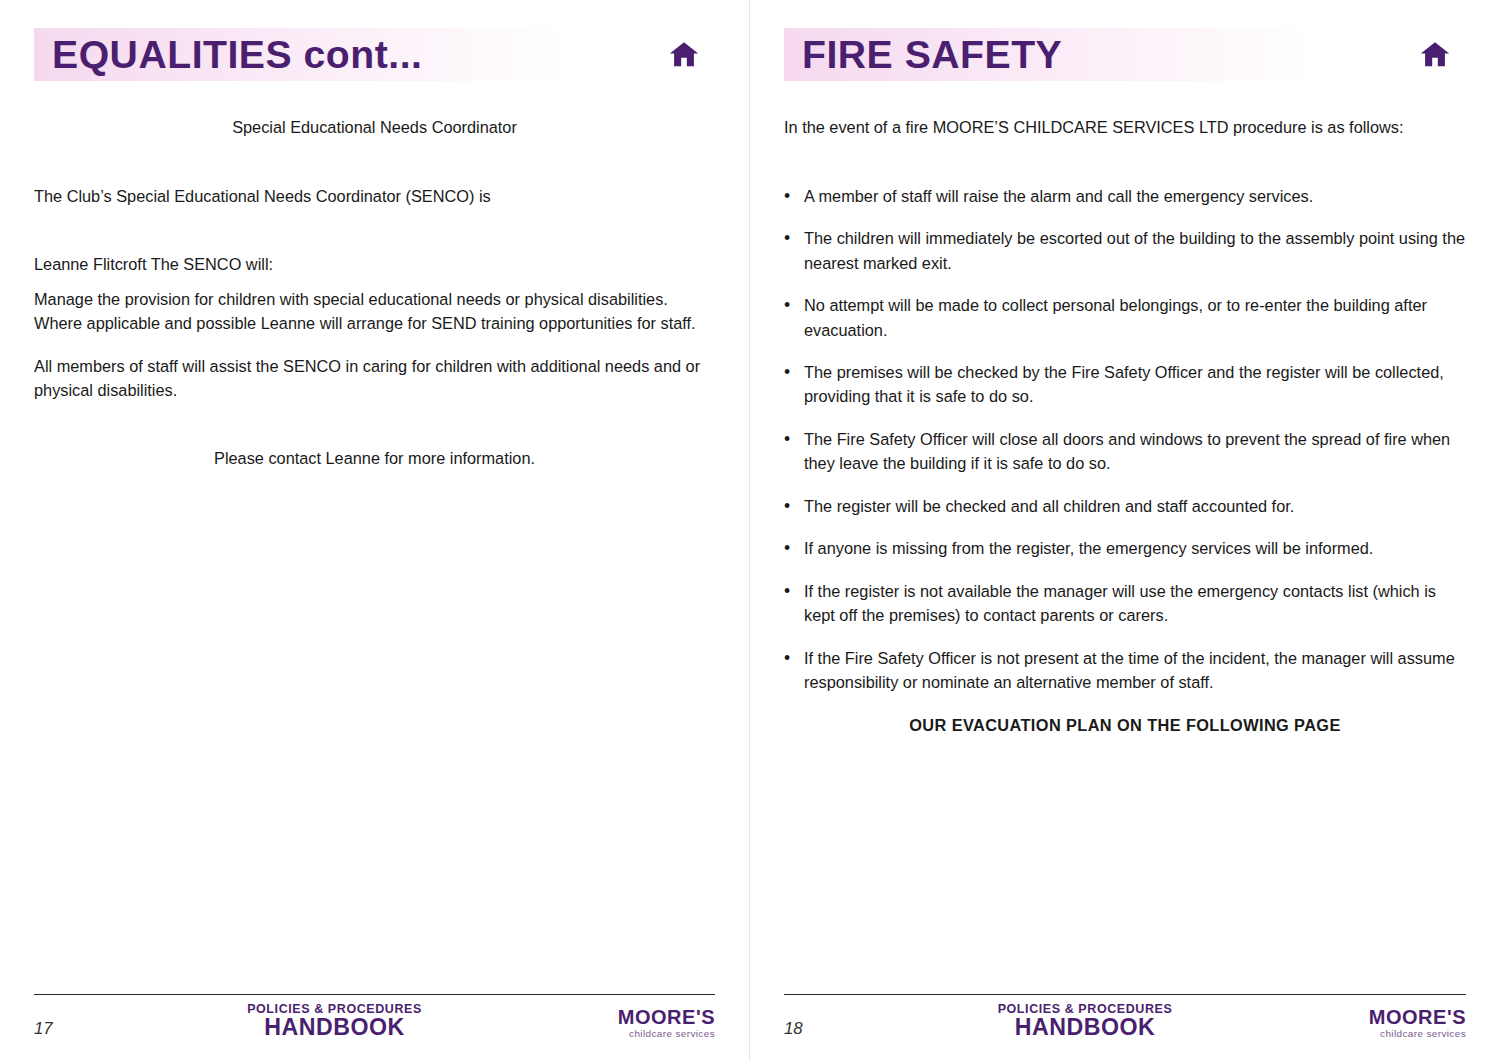EQUALITIES cont...
Special Educational Needs Coordinator
The Club’s Special Educational Needs Coordinator (SENCO) is
Leanne Flitcroft The SENCO will:
Manage the provision for children with special educational needs or physical disabilities. Where applicable and possible Leanne will arrange for SEND training opportunities for staff.
All members of staff will assist the SENCO in caring for children with additional needs and or physical disabilities.
Please contact Leanne for more information.
17
POLICIES & PROCEDURES HANDBOOK
MOORE'S childcare services
FIRE SAFETY
In the event of a fire MOORE’S CHILDCARE SERVICES LTD procedure is as follows:
A member of staff will raise the alarm and call the emergency services.
The children will immediately be escorted out of the building to the assembly point using the nearest marked exit.
No attempt will be made to collect personal belongings, or to re-enter the building after evacuation.
The premises will be checked by the Fire Safety Officer and the register will be collected, providing that it is safe to do so.
The Fire Safety Officer will close all doors and windows to prevent the spread of fire when they leave the building if it is safe to do so.
The register will be checked and all children and staff accounted for.
If anyone is missing from the register, the emergency services will be informed.
If the register is not available the manager will use the emergency contacts list (which is kept off the premises) to contact parents or carers.
If the Fire Safety Officer is not present at the time of the incident, the manager will assume responsibility or nominate an alternative member of staff.
OUR EVACUATION PLAN ON THE FOLLOWING PAGE
18
POLICIES & PROCEDURES HANDBOOK
MOORE'S childcare services